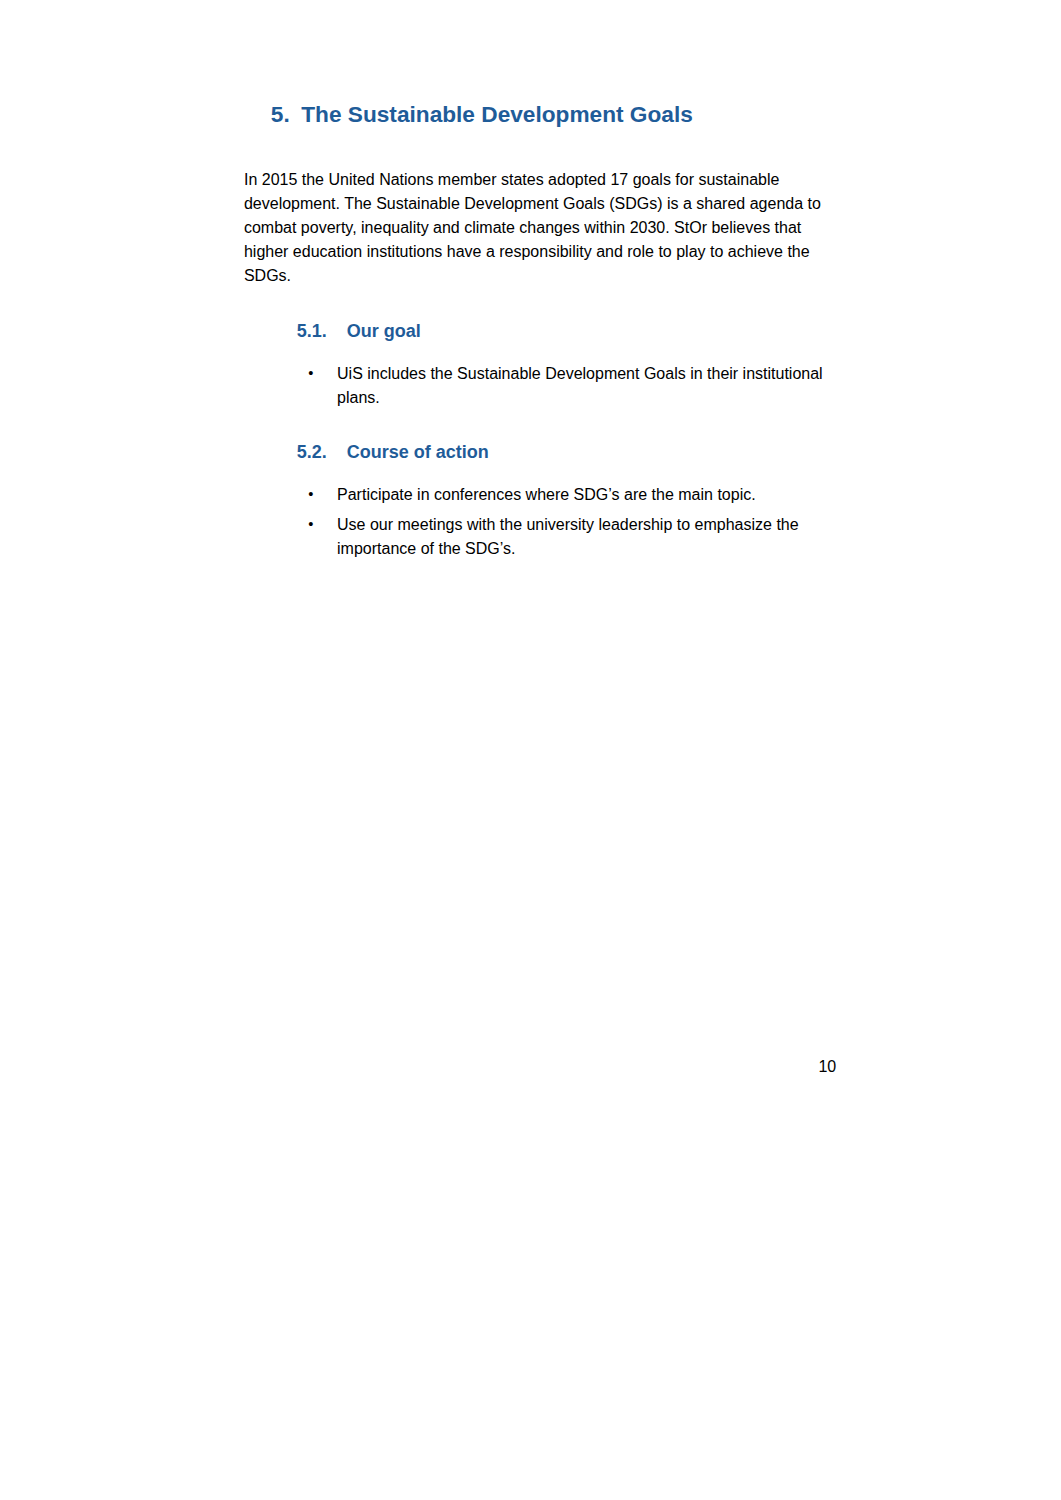5. The Sustainable Development Goals
In 2015 the United Nations member states adopted 17 goals for sustainable development. The Sustainable Development Goals (SDGs) is a shared agenda to combat poverty, inequality and climate changes within 2030. StOr believes that higher education institutions have a responsibility and role to play to achieve the SDGs.
5.1. Our goal
UiS includes the Sustainable Development Goals in their institutional plans.
5.2. Course of action
Participate in conferences where SDG’s are the main topic.
Use our meetings with the university leadership to emphasize the importance of the SDG’s.
10